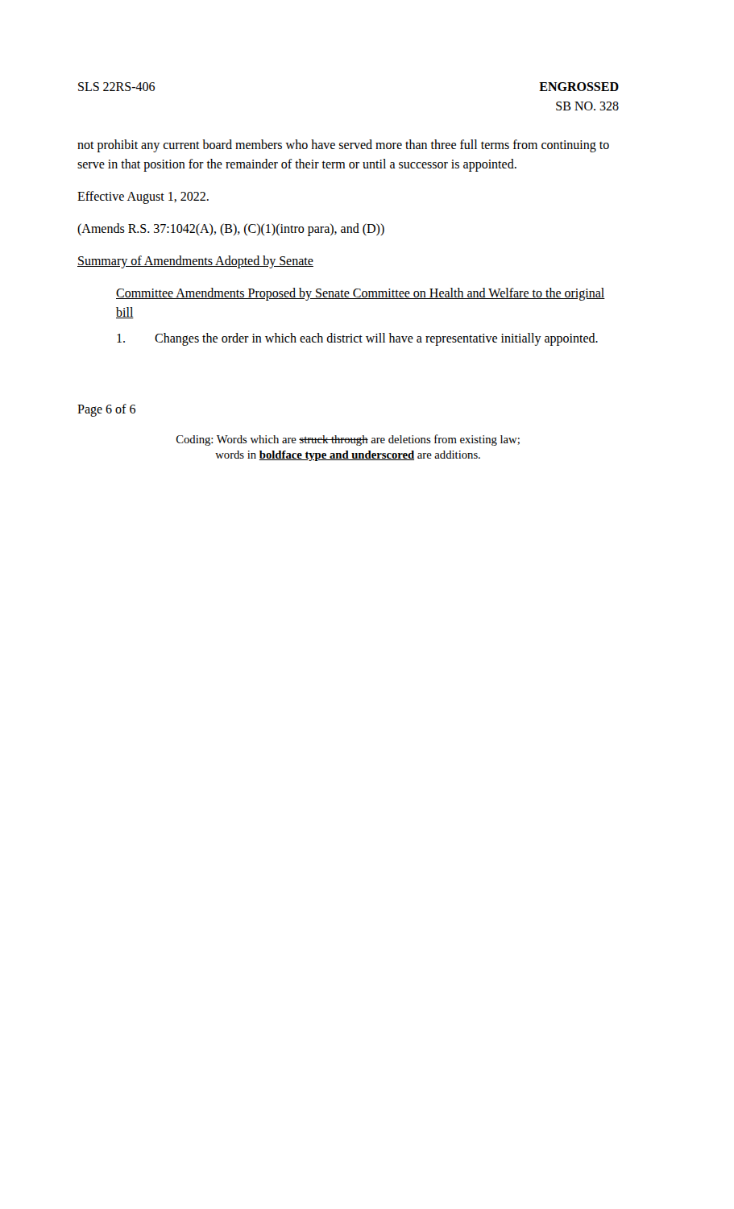SLS 22RS-406
ENGROSSED
SB NO. 328
not prohibit any current board members who have served more than three full terms from continuing to serve in that position for the remainder of their term or until a successor is appointed.
Effective August 1, 2022.
(Amends R.S. 37:1042(A), (B), (C)(1)(intro para), and (D))
Summary of Amendments Adopted by Senate
Committee Amendments Proposed by Senate Committee on Health and Welfare to the original bill
1.
Changes the order in which each district will have a representative initially appointed.
Page 6 of 6
Coding: Words which are struck through are deletions from existing law;
words in boldface type and underscored are additions.